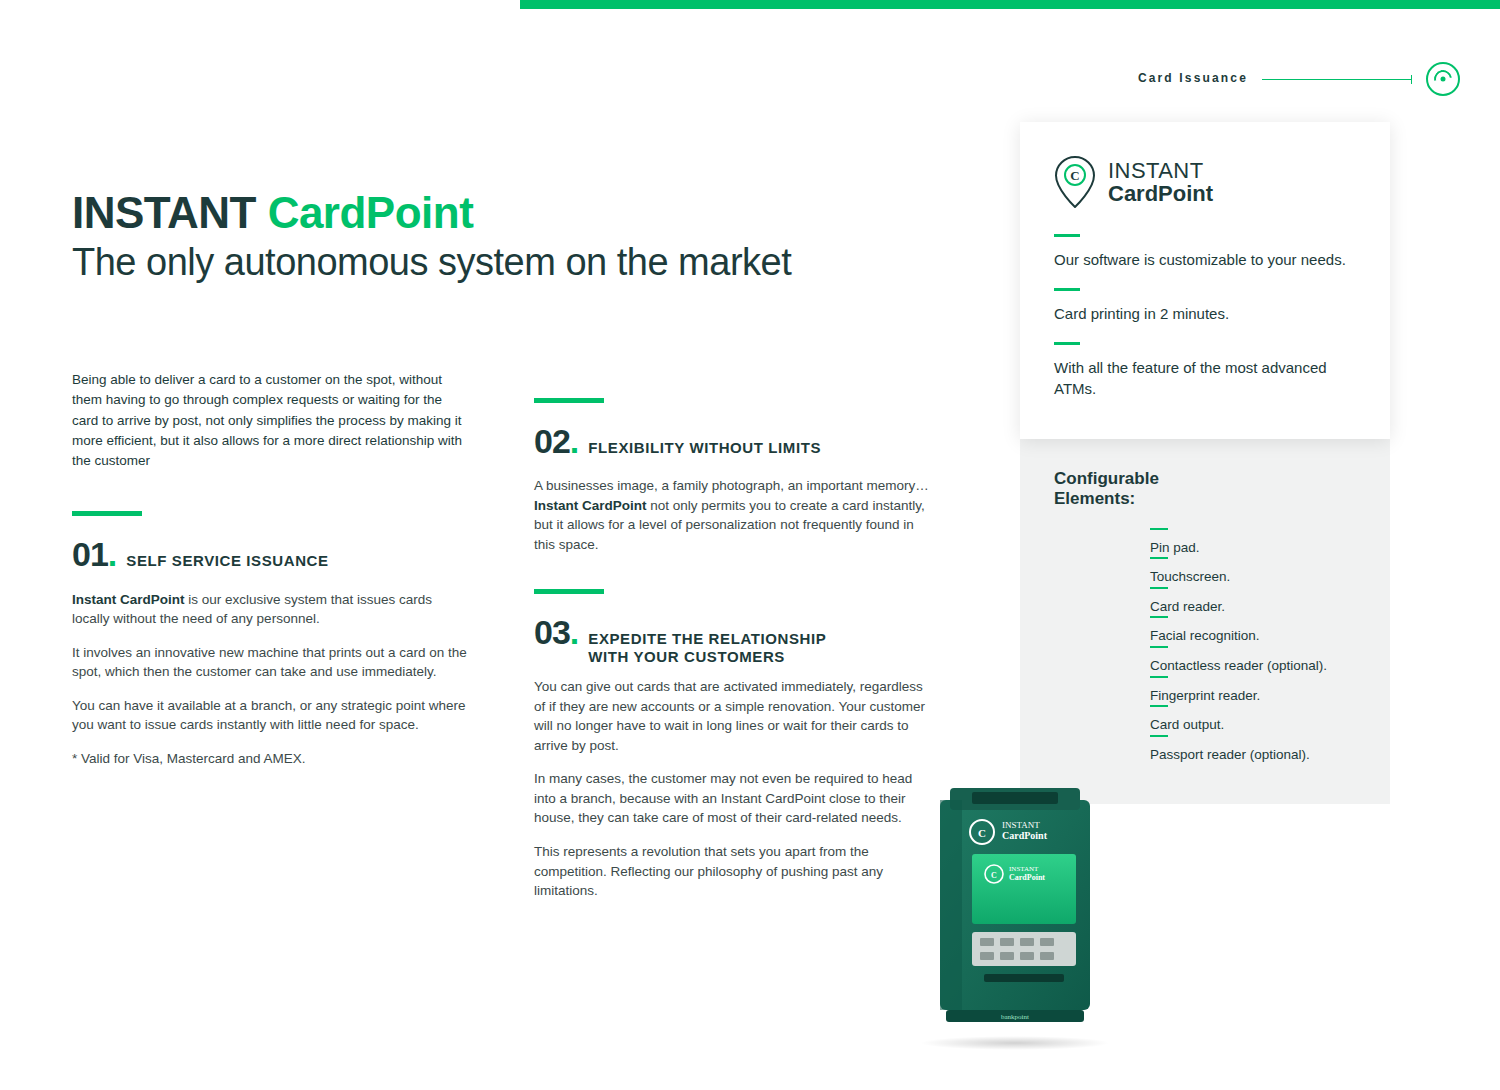Card Issuance
INSTANT CardPoint
The only autonomous system on the market
Being able to deliver a card to a customer on the spot, without them having to go through complex requests or waiting for the card to arrive by post, not only simplifies the process by making it more efficient, but it also allows for a more direct relationship with the customer
01.
Self Service Issuance
Instant CardPoint is our exclusive system that issues cards locally without the need of any personnel.
It involves an innovative new machine that prints out a card on the spot, which then the customer can take and use immediately.
You can have it available at a branch, or any strategic point where you want to issue cards instantly with little need for space.
* Valid for Visa, Mastercard and AMEX.
02.
Flexibility without limits
A businesses image, a family photograph, an important memory… Instant CardPoint not only permits you to create a card instantly, but it allows for a level of personalization not frequently found in this space.
03.
Expedite the relationship
with your customers
You can give out cards that are activated immediately, regardless of if they are new accounts or a simple renovation. Your customer will no longer have to wait in long lines or wait for their cards to arrive by post.
In many cases, the customer may not even be required to head into a branch, because with an Instant CardPoint close to their house, they can take care of most of their card-related needs.
This represents a revolution that sets you apart from the competition. Reflecting our philosophy of pushing past any limitations.
C INSTANT
CardPoint
Our software is customizable to your needs.
Card printing in 2 minutes.
With all the feature of the most advanced ATMs.
Configurable
Elements:
Pin pad.
Touchscreen.
Card reader.
Facial recognition.
Contactless reader (optional).
Fingerprint reader.
Card output.
Passport reader (optional).
C INSTANT CardPoint C INSTANT CardPoint bankpoint